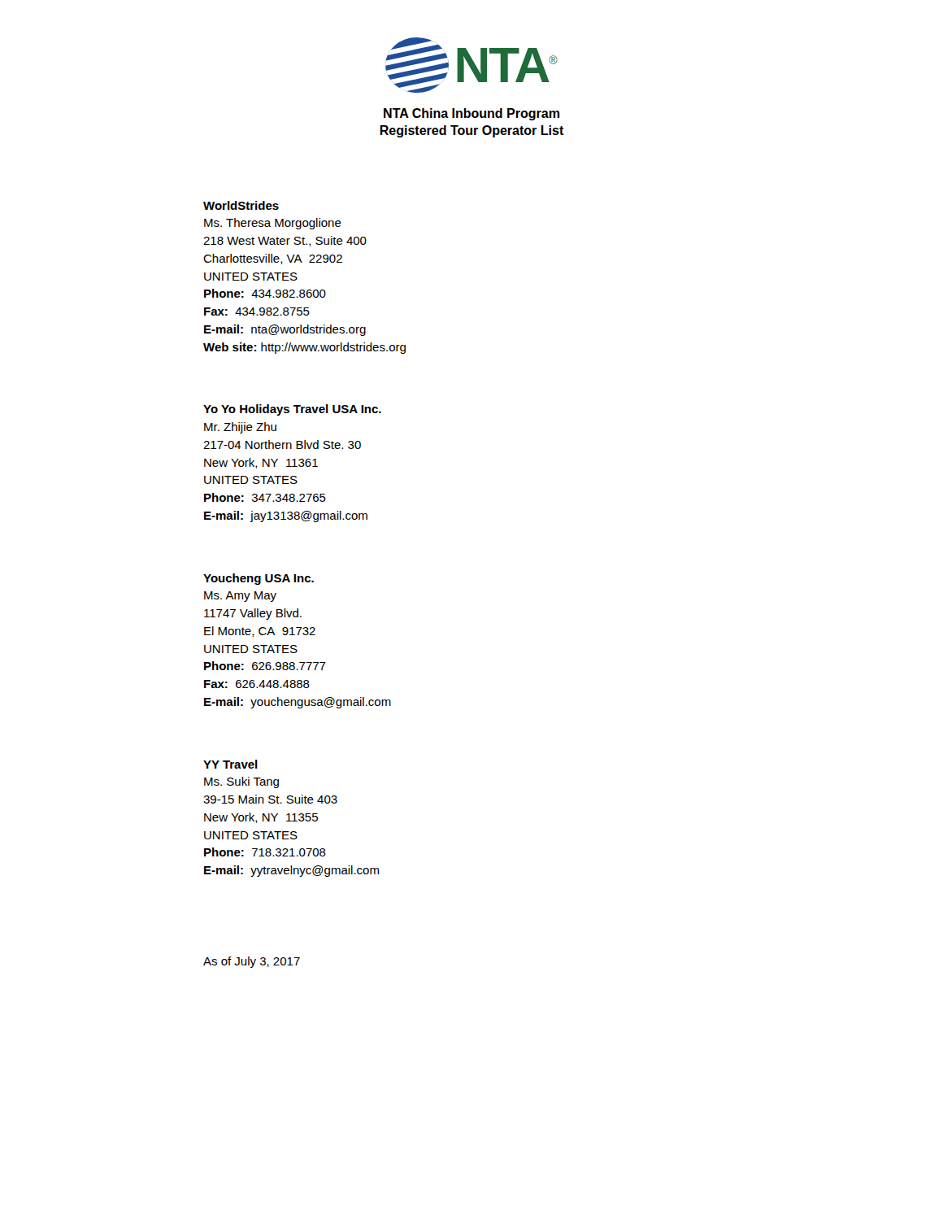NTA®
NTA China Inbound Program Registered Tour Operator List
WorldStrides
Ms. Theresa Morgoglione
218 West Water St., Suite 400
Charlottesville, VA 22902
UNITED STATES
Phone: 434.982.8600
Fax: 434.982.8755
E-mail: nta@worldstrides.org
Web site: http://www.worldstrides.org
Yo Yo Holidays Travel USA Inc.
Mr. Zhijie Zhu
217-04 Northern Blvd Ste. 30
New York, NY 11361
UNITED STATES
Phone: 347.348.2765
E-mail: jay13138@gmail.com
Youcheng USA Inc.
Ms. Amy May
11747 Valley Blvd.
El Monte, CA 91732
UNITED STATES
Phone: 626.988.7777
Fax: 626.448.4888
E-mail: youchengusa@gmail.com
YY Travel
Ms. Suki Tang
39-15 Main St. Suite 403
New York, NY 11355
UNITED STATES
Phone: 718.321.0708
E-mail: yytravelnyc@gmail.com
As of July 3, 2017